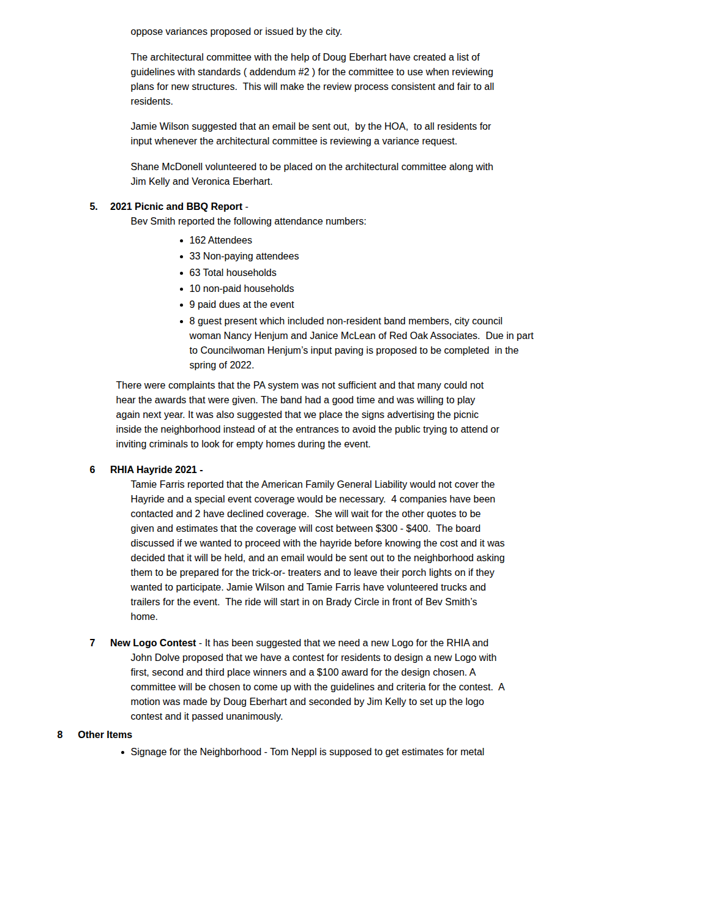oppose variances proposed or issued by the city.
The architectural committee with the help of Doug Eberhart have created a list of guidelines with standards ( addendum #2 ) for the committee to use when reviewing plans for new structures. This will make the review process consistent and fair to all residents.
Jamie Wilson suggested that an email be sent out, by the HOA, to all residents for input whenever the architectural committee is reviewing a variance request.
Shane McDonell volunteered to be placed on the architectural committee along with Jim Kelly and Veronica Eberhart.
5.
2021 Picnic and BBQ Report -
Bev Smith reported the following attendance numbers:
162 Attendees
33 Non-paying attendees
63 Total households
10 non-paid households
9 paid dues at the event
8 guest present which included non-resident band members, city council woman Nancy Henjum and Janice McLean of Red Oak Associates. Due in part to Councilwoman Henjum’s input paving is proposed to be completed in the spring of 2022.
There were complaints that the PA system was not sufficient and that many could not hear the awards that were given. The band had a good time and was willing to play again next year. It was also suggested that we place the signs advertising the picnic inside the neighborhood instead of at the entrances to avoid the public trying to attend or inviting criminals to look for empty homes during the event.
6
RHIA Hayride 2021 -
Tamie Farris reported that the American Family General Liability would not cover the Hayride and a special event coverage would be necessary. 4 companies have been contacted and 2 have declined coverage. She will wait for the other quotes to be given and estimates that the coverage will cost between $300 - $400. The board discussed if we wanted to proceed with the hayride before knowing the cost and it was decided that it will be held, and an email would be sent out to the neighborhood asking them to be prepared for the trick-or- treaters and to leave their porch lights on if they wanted to participate. Jamie Wilson and Tamie Farris have volunteered trucks and trailers for the event. The ride will start in on Brady Circle in front of Bev Smith’s home.
7
New Logo Contest - It has been suggested that we need a new Logo for the RHIA and
John Dolve proposed that we have a contest for residents to design a new Logo with first, second and third place winners and a $100 award for the design chosen. A committee will be chosen to come up with the guidelines and criteria for the contest. A motion was made by Doug Eberhart and seconded by Jim Kelly to set up the logo contest and it passed unanimously.
8
Other Items
Signage for the Neighborhood - Tom Neppl is supposed to get estimates for metal